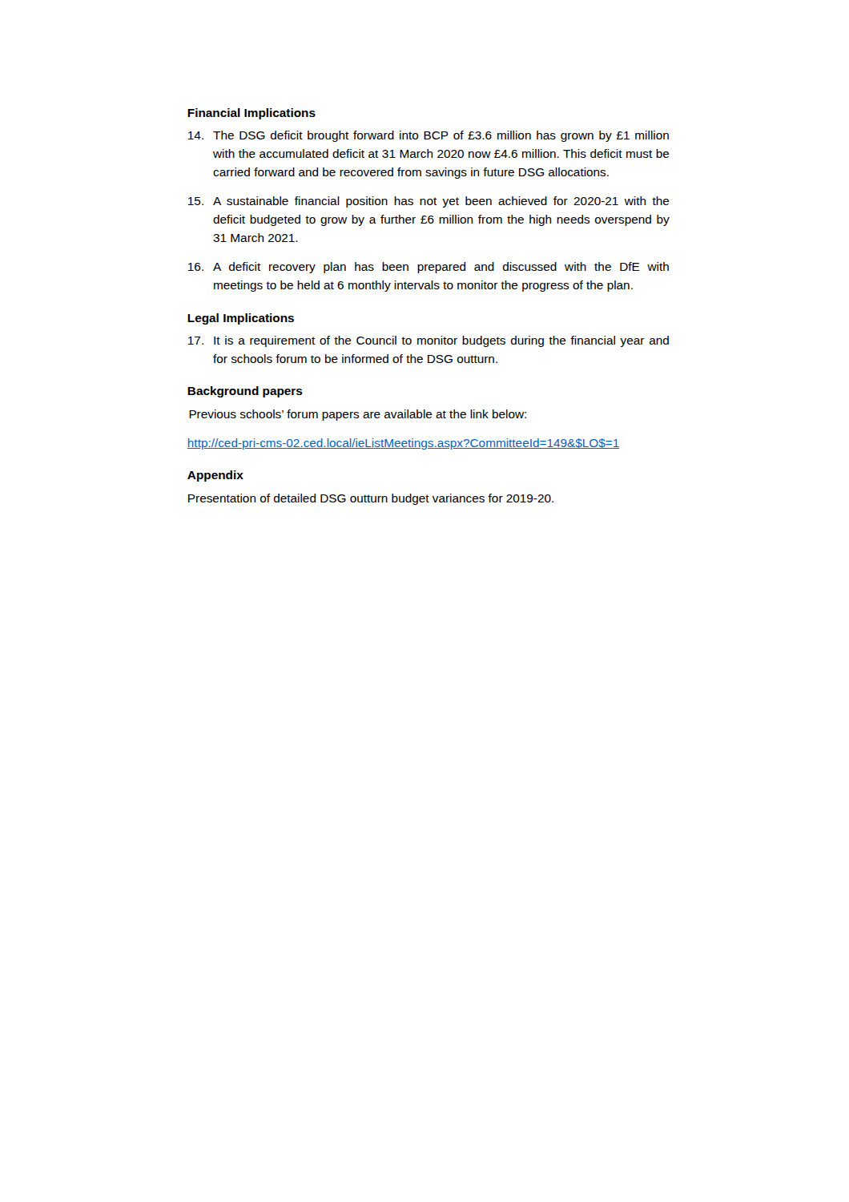Financial Implications
14. The DSG deficit brought forward into BCP of £3.6 million has grown by £1 million with the accumulated deficit at 31 March 2020 now £4.6 million. This deficit must be carried forward and be recovered from savings in future DSG allocations.
15. A sustainable financial position has not yet been achieved for 2020-21 with the deficit budgeted to grow by a further £6 million from the high needs overspend by 31 March 2021.
16. A deficit recovery plan has been prepared and discussed with the DfE with meetings to be held at 6 monthly intervals to monitor the progress of the plan.
Legal Implications
17. It is a requirement of the Council to monitor budgets during the financial year and for schools forum to be informed of the DSG outturn.
Background papers
Previous schools’ forum papers are available at the link below:
http://ced-pri-cms-02.ced.local/ieListMeetings.aspx?CommitteeId=149&$LO$=1
Appendix
Presentation of detailed DSG outturn budget variances for 2019-20.